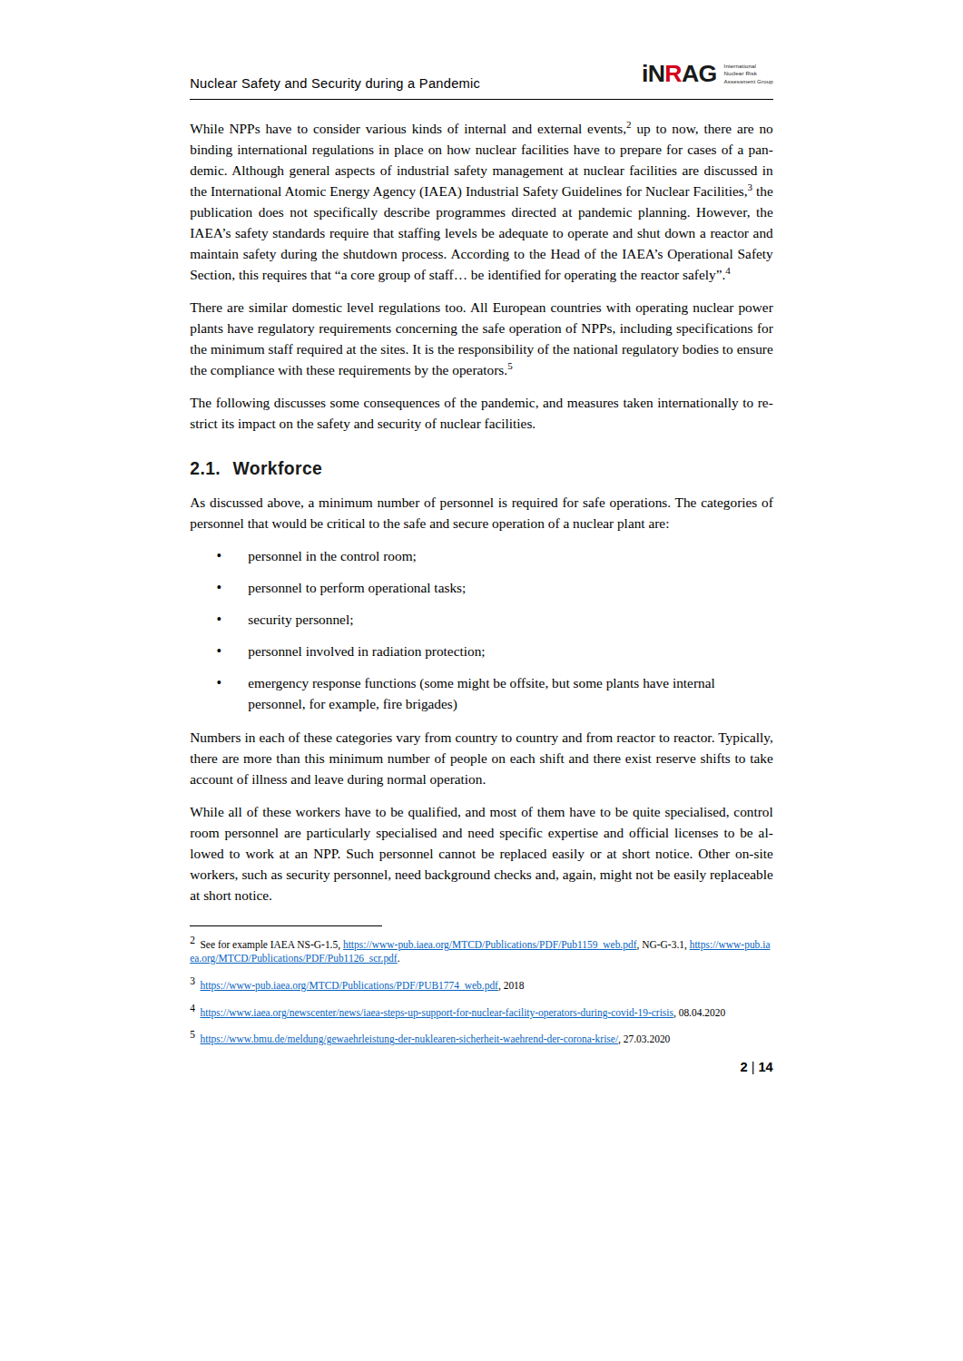Nuclear Safety and Security during a Pandemic
iNRAG
International
Nuclear Risk
Assessment Group
While NPPs have to consider various kinds of internal and external events,2 up to now, there are no binding international regulations in place on how nuclear facilities have to prepare for cases of a pandemic. Although general aspects of industrial safety management at nuclear facilities are discussed in the International Atomic Energy Agency (IAEA) Industrial Safety Guidelines for Nuclear Facilities,3 the publication does not specifically describe programmes directed at pandemic planning. However, the IAEA’s safety standards require that staffing levels be adequate to operate and shut down a reactor and maintain safety during the shutdown process. According to the Head of the IAEA’s Operational Safety Section, this requires that “a core group of staff… be identified for operating the reactor safely”.4
There are similar domestic level regulations too. All European countries with operating nuclear power plants have regulatory requirements concerning the safe operation of NPPs, including specifications for the minimum staff required at the sites. It is the responsibility of the national regulatory bodies to ensure the compliance with these requirements by the operators.5
The following discusses some consequences of the pandemic, and measures taken internationally to restrict its impact on the safety and security of nuclear facilities.
2.1. Workforce
As discussed above, a minimum number of personnel is required for safe operations. The categories of personnel that would be critical to the safe and secure operation of a nuclear plant are:
personnel in the control room;
personnel to perform operational tasks;
security personnel;
personnel involved in radiation protection;
emergency response functions (some might be offsite, but some plants have internal personnel, for example, fire brigades)
Numbers in each of these categories vary from country to country and from reactor to reactor. Typically, there are more than this minimum number of people on each shift and there exist reserve shifts to take account of illness and leave during normal operation.
While all of these workers have to be qualified, and most of them have to be quite specialised, control room personnel are particularly specialised and need specific expertise and official licenses to be allowed to work at an NPP. Such personnel cannot be replaced easily or at short notice. Other on-site workers, such as security personnel, need background checks and, again, might not be easily replaceable at short notice.
2 See for example IAEA NS-G-1.5, https://www-pub.iaea.org/MTCD/Publications/PDF/Pub1159_web.pdf, NG-G-3.1, https://www-pub.iaea.org/MTCD/Publications/PDF/Pub1126_scr.pdf.
3 https://www-pub.iaea.org/MTCD/Publications/PDF/PUB1774_web.pdf, 2018
4 https://www.iaea.org/newscenter/news/iaea-steps-up-support-for-nuclear-facility-operators-during-covid-19-crisis, 08.04.2020
5 https://www.bmu.de/meldung/gewaehrleistung-der-nuklearen-sicherheit-waehrend-der-corona-krise/, 27.03.2020
2|14